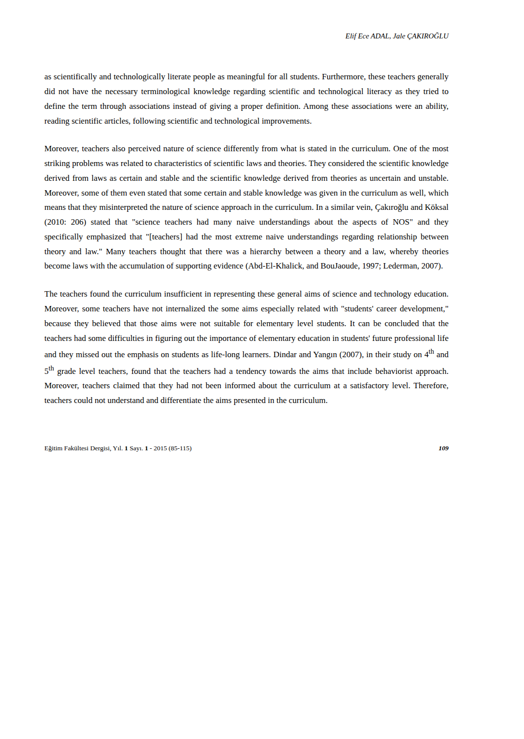Elif Ece ADAL, Jale ÇAKIROĞLU
as scientifically and technologically literate people as meaningful for all students. Furthermore, these teachers generally did not have the necessary terminological knowledge regarding scientific and technological literacy as they tried to define the term through associations instead of giving a proper definition. Among these associations were an ability, reading scientific articles, following scientific and technological improvements.
Moreover, teachers also perceived nature of science differently from what is stated in the curriculum. One of the most striking problems was related to characteristics of scientific laws and theories. They considered the scientific knowledge derived from laws as certain and stable and the scientific knowledge derived from theories as uncertain and unstable. Moreover, some of them even stated that some certain and stable knowledge was given in the curriculum as well, which means that they misinterpreted the nature of science approach in the curriculum. In a similar vein, Çakıroğlu and Köksal (2010: 206) stated that "science teachers had many naive understandings about the aspects of NOS" and they specifically emphasized that "[teachers] had the most extreme naive understandings regarding relationship between theory and law." Many teachers thought that there was a hierarchy between a theory and a law, whereby theories become laws with the accumulation of supporting evidence (Abd-El-Khalick, and BouJaoude, 1997; Lederman, 2007).
The teachers found the curriculum insufficient in representing these general aims of science and technology education. Moreover, some teachers have not internalized the some aims especially related with "students' career development," because they believed that those aims were not suitable for elementary level students. It can be concluded that the teachers had some difficulties in figuring out the importance of elementary education in students' future professional life and they missed out the emphasis on students as life-long learners. Dindar and Yangın (2007), in their study on 4th and 5th grade level teachers, found that the teachers had a tendency towards the aims that include behaviorist approach. Moreover, teachers claimed that they had not been informed about the curriculum at a satisfactory level. Therefore, teachers could not understand and differentiate the aims presented in the curriculum.
Eğitim Fakültesi Dergisi, Yıl. 1 Sayı. 1 - 2015 (85-115) 109